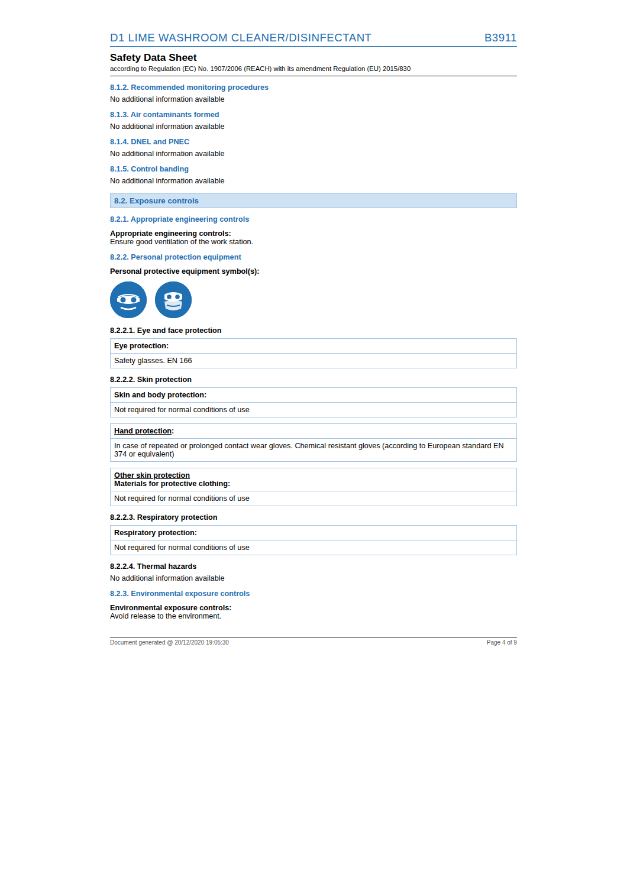D1 LIME WASHROOM CLEANER/DISINFECTANT B3911
Safety Data Sheet
according to Regulation (EC) No. 1907/2006 (REACH) with its amendment Regulation (EU) 2015/830
8.1.2. Recommended monitoring procedures
No additional information available
8.1.3. Air contaminants formed
No additional information available
8.1.4. DNEL and PNEC
No additional information available
8.1.5. Control banding
No additional information available
8.2. Exposure controls
8.2.1. Appropriate engineering controls
Appropriate engineering controls:
Ensure good ventilation of the work station.
8.2.2. Personal protection equipment
Personal protective equipment symbol(s):
8.2.2.1. Eye and face protection
| Eye protection: |
| Safety glasses. EN 166 |
8.2.2.2. Skin protection
| Skin and body protection: |
| Not required for normal conditions of use |
| Hand protection : |
| In case of repeated or prolonged contact wear gloves. Chemical resistant gloves (according to European standard EN 374 or equivalent) |
| Other skin protection Materials for protective clothing: |
| Not required for normal conditions of use |
8.2.2.3. Respiratory protection
| Respiratory protection: |
| Not required for normal conditions of use |
8.2.2.4. Thermal hazards
No additional information available
8.2.3. Environmental exposure controls
Environmental exposure controls:
Avoid release to the environment.
Document generated @ 20/12/2020 19:05:30 Page 4 of 9